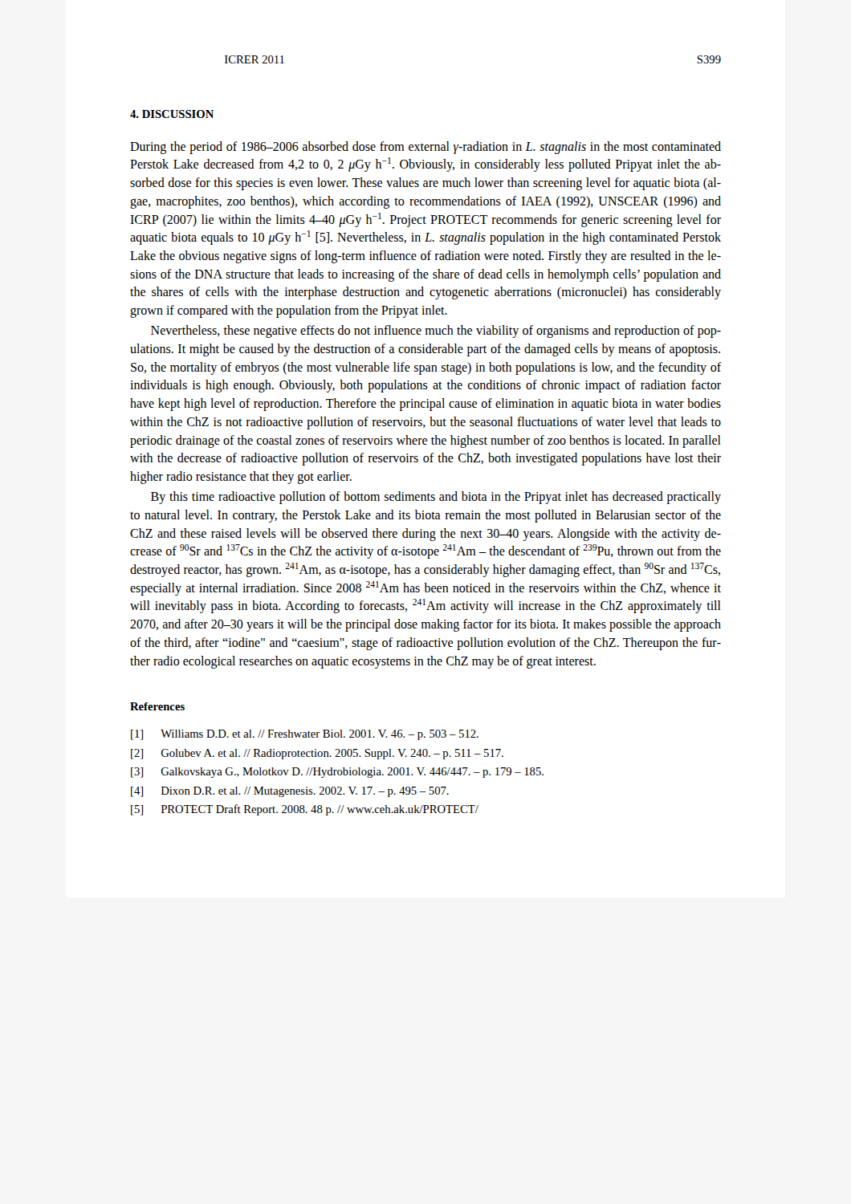ICRER 2011 S399
4. DISCUSSION
During the period of 1986–2006 absorbed dose from external γ-radiation in L. stagnalis in the most contaminated Perstok Lake decreased from 4,2 to 0, 2 μ Gy h−1. Obviously, in considerably less polluted Pripyat inlet the absorbed dose for this species is even lower. These values are much lower than screening level for aquatic biota (algae, macrophites, zoo benthos), which according to recommendations of IAEA (1992), UNSCEAR (1996) and ICRP (2007) lie within the limits 4–40 μ Gy h−1. Project PROTECT recommends for generic screening level for aquatic biota equals to 10 μ Gy h−1 [5]. Nevertheless, in L. stagnalis population in the high contaminated Perstok Lake the obvious negative signs of long-term influence of radiation were noted. Firstly they are resulted in the lesions of the DNA structure that leads to increasing of the share of dead cells in hemolymph cells’ population and the shares of cells with the interphase destruction and cytogenetic aberrations (micronuclei) has considerably grown if compared with the population from the Pripyat inlet.
Nevertheless, these negative effects do not influence much the viability of organisms and reproduction of populations. It might be caused by the destruction of a considerable part of the damaged cells by means of apoptosis. So, the mortality of embryos (the most vulnerable life span stage) in both populations is low, and the fecundity of individuals is high enough. Obviously, both populations at the conditions of chronic impact of radiation factor have kept high level of reproduction. Therefore the principal cause of elimination in aquatic biota in water bodies within the ChZ is not radioactive pollution of reservoirs, but the seasonal fluctuations of water level that leads to periodic drainage of the coastal zones of reservoirs where the highest number of zoo benthos is located. In parallel with the decrease of radioactive pollution of reservoirs of the ChZ, both investigated populations have lost their higher radio resistance that they got earlier.
By this time radioactive pollution of bottom sediments and biota in the Pripyat inlet has decreased practically to natural level. In contrary, the Perstok Lake and its biota remain the most polluted in Belarusian sector of the ChZ and these raised levels will be observed there during the next 30–40 years. Alongside with the activity decrease of 90Sr and 137Cs in the ChZ the activity of α-isotope 241Am – the descendant of 239Pu, thrown out from the destroyed reactor, has grown. 241Am, as α-isotope, has a considerably higher damaging effect, than 90Sr and 137Cs, especially at internal irradiation. Since 2008 241Am has been noticed in the reservoirs within the ChZ, whence it will inevitably pass in biota. According to forecasts, 241Am activity will increase in the ChZ approximately till 2070, and after 20–30 years it will be the principal dose making factor for its biota. It makes possible the approach of the third, after “iodine" and “caesium", stage of radioactive pollution evolution of the ChZ. Thereupon the further radio ecological researches on aquatic ecosystems in the ChZ may be of great interest.
References
[1] Williams D.D. et al. // Freshwater Biol. 2001. V. 46. – p. 503 – 512.
[2] Golubev A. et al. // Radioprotection. 2005. Suppl. V. 240. – p. 511 – 517.
[3] Galkovskaya G., Molotkov D. //Hydrobiologia. 2001. V. 446/447. – p. 179 – 185.
[4] Dixon D.R. et al. // Mutagenesis. 2002. V. 17. – p. 495 – 507.
[5] PROTECT Draft Report. 2008. 48 p. // www.ceh.ak.uk/PROTECT/